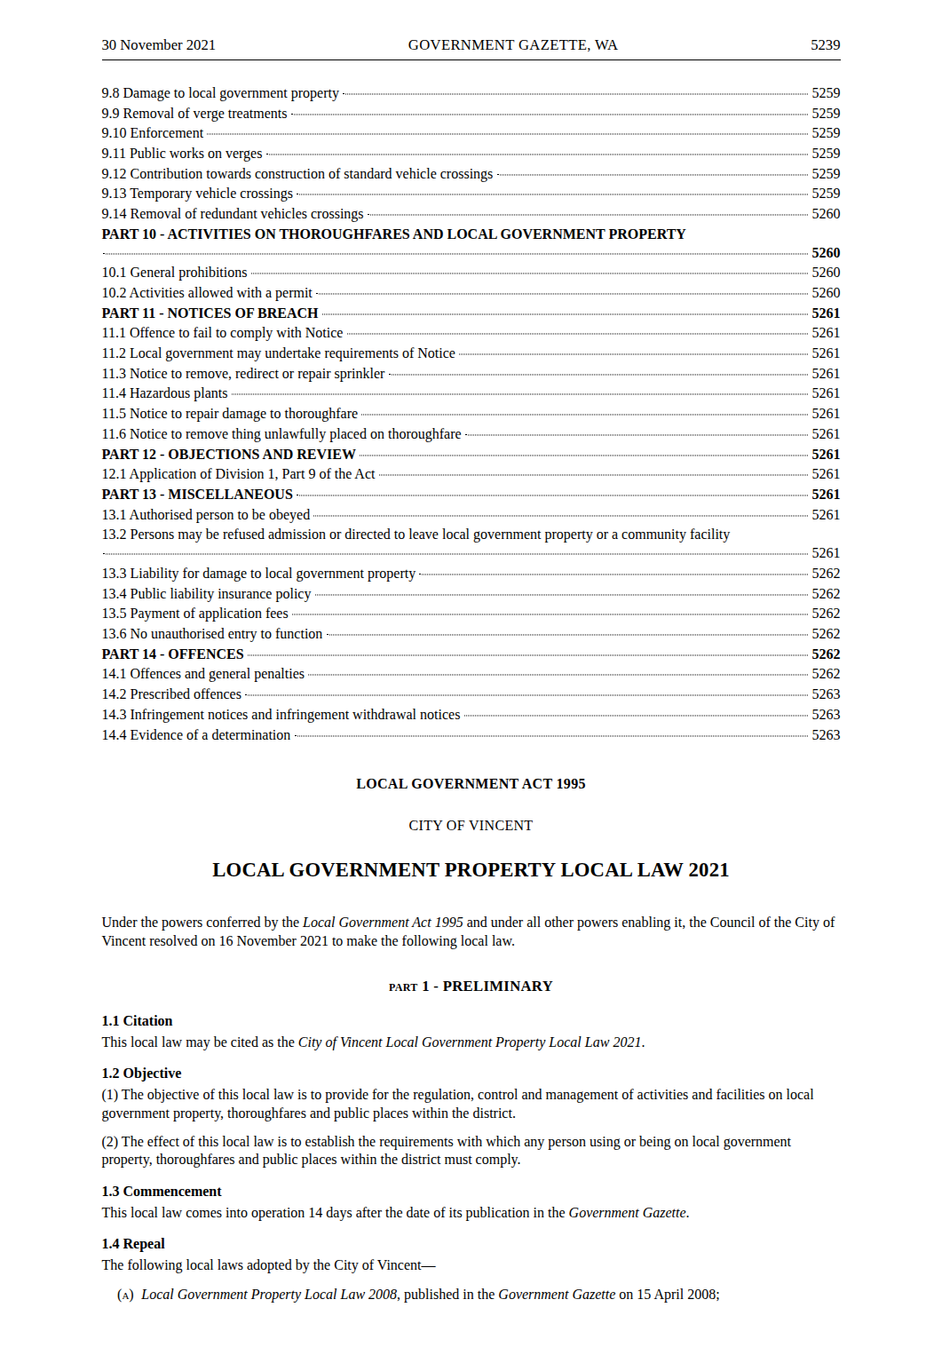30 November 2021 GOVERNMENT GAZETTE, WA 5239
9.8 Damage to local government property 5259
9.9 Removal of verge treatments 5259
9.10 Enforcement 5259
9.11 Public works on verges 5259
9.12 Contribution towards construction of standard vehicle crossings 5259
9.13 Temporary vehicle crossings 5259
9.14 Removal of redundant vehicles crossings 5260
PART 10 - ACTIVITIES ON THOROUGHFARES AND LOCAL GOVERNMENT PROPERTY 5260
10.1 General prohibitions 5260
10.2 Activities allowed with a permit 5260
PART 11 - NOTICES OF BREACH 5261
11.1 Offence to fail to comply with Notice 5261
11.2 Local government may undertake requirements of Notice 5261
11.3 Notice to remove, redirect or repair sprinkler 5261
11.4 Hazardous plants 5261
11.5 Notice to repair damage to thoroughfare 5261
11.6 Notice to remove thing unlawfully placed on thoroughfare 5261
PART 12 - OBJECTIONS AND REVIEW 5261
12.1 Application of Division 1, Part 9 of the Act 5261
PART 13 - MISCELLANEOUS 5261
13.1 Authorised person to be obeyed 5261
13.2 Persons may be refused admission or directed to leave local government property or a community facility 5261
13.3 Liability for damage to local government property 5262
13.4 Public liability insurance policy 5262
13.5 Payment of application fees 5262
13.6 No unauthorised entry to function 5262
PART 14 - OFFENCES 5262
14.1 Offences and general penalties 5262
14.2 Prescribed offences 5263
14.3 Infringement notices and infringement withdrawal notices 5263
14.4 Evidence of a determination 5263
LOCAL GOVERNMENT ACT 1995
CITY OF VINCENT
LOCAL GOVERNMENT PROPERTY LOCAL LAW 2021
Under the powers conferred by the Local Government Act 1995 and under all other powers enabling it, the Council of the City of Vincent resolved on 16 November 2021 to make the following local law.
Part 1 - PRELIMINARY
1.1 Citation
This local law may be cited as the City of Vincent Local Government Property Local Law 2021.
1.2 Objective
(1) The objective of this local law is to provide for the regulation, control and management of activities and facilities on local government property, thoroughfares and public places within the district.
(2) The effect of this local law is to establish the requirements with which any person using or being on local government property, thoroughfares and public places within the district must comply.
1.3 Commencement
This local law comes into operation 14 days after the date of its publication in the Government Gazette.
1.4 Repeal
The following local laws adopted by the City of Vincent—
(a) Local Government Property Local Law 2008, published in the Government Gazette on 15 April 2008;